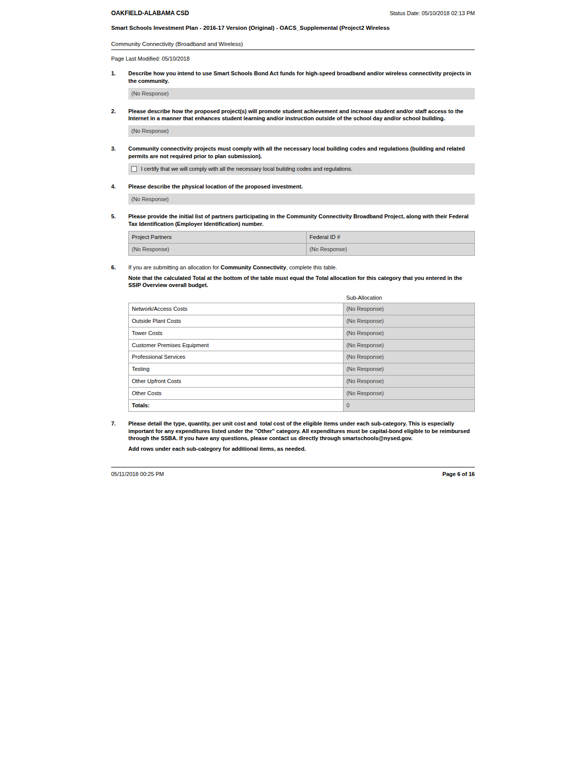OAKFIELD-ALABAMA CSD
Status Date: 05/10/2018 02:13 PM
Smart Schools Investment Plan - 2016-17 Version (Original) - OACS_Supplemental (Project2 Wireless
Community Connectivity (Broadband and Wireless)
Page Last Modified: 05/10/2018
1.
Describe how you intend to use Smart Schools Bond Act funds for high-speed broadband and/or wireless connectivity projects in the community.
(No Response)
2.
Please describe how the proposed project(s) will promote student achievement and increase student and/or staff access to the Internet in a manner that enhances student learning and/or instruction outside of the school day and/or school building.
(No Response)
3.
Community connectivity projects must comply with all the necessary local building codes and regulations (building and related permits are not required prior to plan submission).
I certify that we will comply with all the necessary local building codes and regulations.
4.
Please describe the physical location of the proposed investment.
(No Response)
5.
Please provide the initial list of partners participating in the Community Connectivity Broadband Project, along with their Federal Tax Identification (Employer Identification) number.
| Project Partners | Federal ID # |
| --- | --- |
| (No Response) | (No Response) |
6.
If you are submitting an allocation for Community Connectivity, complete this table.
Note that the calculated Total at the bottom of the table must equal the Total allocation for this category that you entered in the SSIP Overview overall budget.
| | Sub-Allocation |
| Network/Access Costs | (No Response) |
| Outside Plant Costs | (No Response) |
| Tower Costs | (No Response) |
| Customer Premises Equipment | (No Response) |
| Professional Services | (No Response) |
| Testing | (No Response) |
| Other Upfront Costs | (No Response) |
| Other Costs | (No Response) |
| Totals: | 0 |
7.
Please detail the type, quantity, per unit cost and total cost of the eligible items under each sub-category. This is especially important for any expenditures listed under the "Other" category. All expenditures must be capital-bond eligible to be reimbursed through the SSBA. If you have any questions, please contact us directly through smartschools@nysed.gov.
Add rows under each sub-category for additional items, as needed.
05/11/2018 00:25 PM
Page 6 of 16